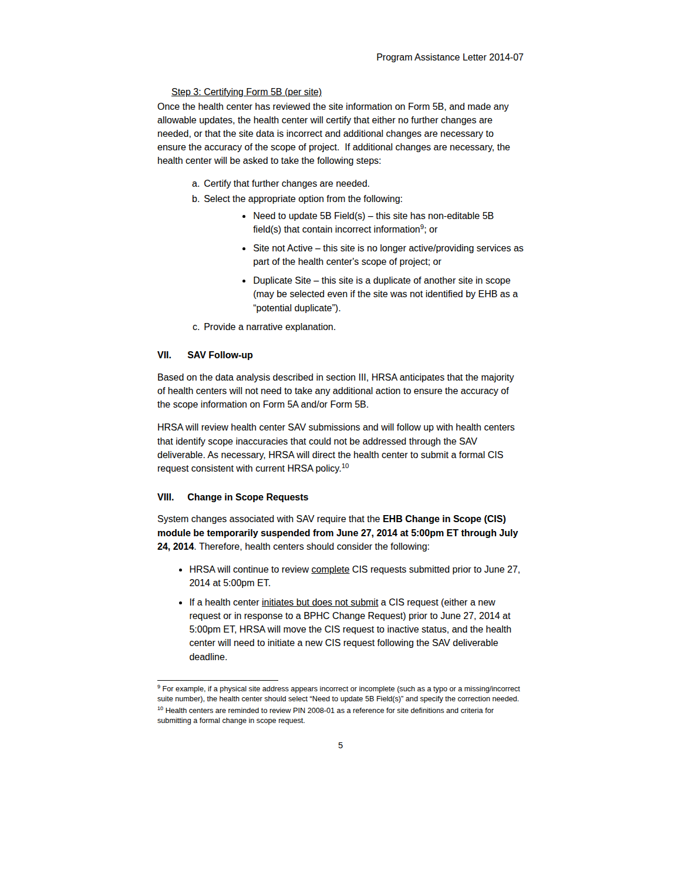Program Assistance Letter 2014-07
Step 3: Certifying Form 5B (per site)
Once the health center has reviewed the site information on Form 5B, and made any allowable updates, the health center will certify that either no further changes are needed, or that the site data is incorrect and additional changes are necessary to ensure the accuracy of the scope of project. If additional changes are necessary, the health center will be asked to take the following steps:
Certify that further changes are needed.
Select the appropriate option from the following:
Need to update 5B Field(s) – this site has non-editable 5B field(s) that contain incorrect information9; or
Site not Active – this site is no longer active/providing services as part of the health center's scope of project; or
Duplicate Site – this site is a duplicate of another site in scope (may be selected even if the site was not identified by EHB as a “potential duplicate”).
Provide a narrative explanation.
VII. SAV Follow-up
Based on the data analysis described in section III, HRSA anticipates that the majority of health centers will not need to take any additional action to ensure the accuracy of the scope information on Form 5A and/or Form 5B.
HRSA will review health center SAV submissions and will follow up with health centers that identify scope inaccuracies that could not be addressed through the SAV deliverable. As necessary, HRSA will direct the health center to submit a formal CIS request consistent with current HRSA policy.10
VIII. Change in Scope Requests
System changes associated with SAV require that the EHB Change in Scope (CIS) module be temporarily suspended from June 27, 2014 at 5:00pm ET through July 24, 2014. Therefore, health centers should consider the following:
HRSA will continue to review complete CIS requests submitted prior to June 27, 2014 at 5:00pm ET.
If a health center initiates but does not submit a CIS request (either a new request or in response to a BPHC Change Request) prior to June 27, 2014 at 5:00pm ET, HRSA will move the CIS request to inactive status, and the health center will need to initiate a new CIS request following the SAV deliverable deadline.
9 For example, if a physical site address appears incorrect or incomplete (such as a typo or a missing/incorrect suite number), the health center should select “Need to update 5B Field(s)” and specify the correction needed.
10 Health centers are reminded to review PIN 2008-01 as a reference for site definitions and criteria for submitting a formal change in scope request.
5